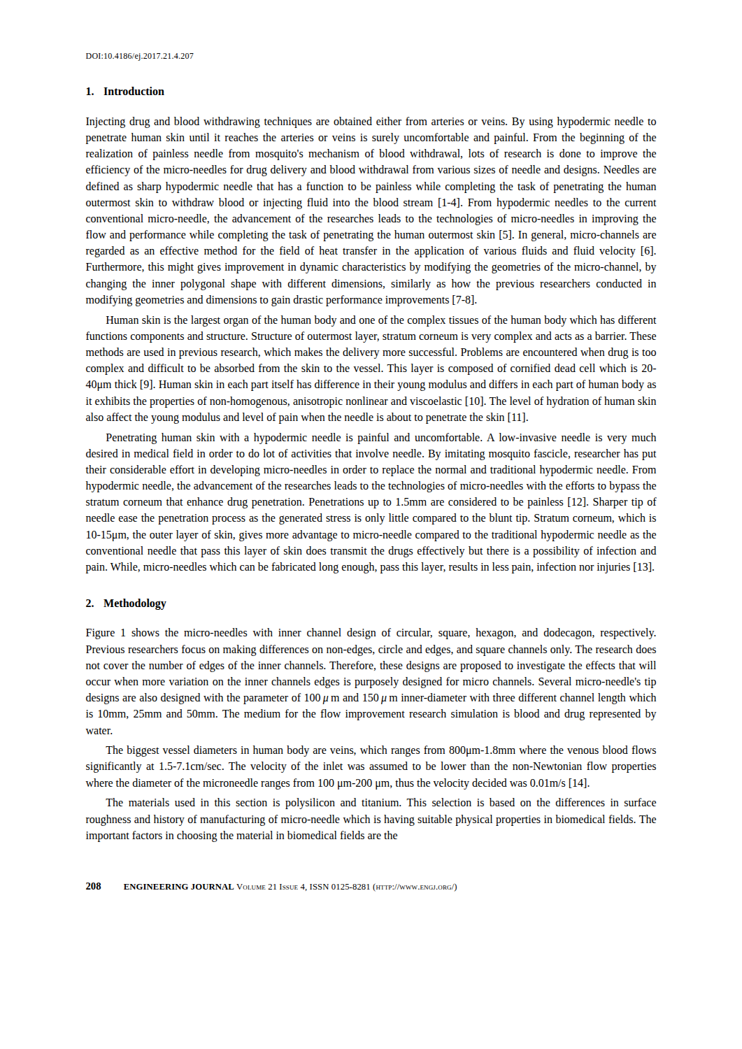DOI:10.4186/ej.2017.21.4.207
1. Introduction
Injecting drug and blood withdrawing techniques are obtained either from arteries or veins. By using hypodermic needle to penetrate human skin until it reaches the arteries or veins is surely uncomfortable and painful. From the beginning of the realization of painless needle from mosquito's mechanism of blood withdrawal, lots of research is done to improve the efficiency of the micro-needles for drug delivery and blood withdrawal from various sizes of needle and designs. Needles are defined as sharp hypodermic needle that has a function to be painless while completing the task of penetrating the human outermost skin to withdraw blood or injecting fluid into the blood stream [1-4]. From hypodermic needles to the current conventional micro-needle, the advancement of the researches leads to the technologies of micro-needles in improving the flow and performance while completing the task of penetrating the human outermost skin [5]. In general, micro-channels are regarded as an effective method for the field of heat transfer in the application of various fluids and fluid velocity [6]. Furthermore, this might gives improvement in dynamic characteristics by modifying the geometries of the micro-channel, by changing the inner polygonal shape with different dimensions, similarly as how the previous researchers conducted in modifying geometries and dimensions to gain drastic performance improvements [7-8].
Human skin is the largest organ of the human body and one of the complex tissues of the human body which has different functions components and structure. Structure of outermost layer, stratum corneum is very complex and acts as a barrier. These methods are used in previous research, which makes the delivery more successful. Problems are encountered when drug is too complex and difficult to be absorbed from the skin to the vessel. This layer is composed of cornified dead cell which is 20-40μm thick [9]. Human skin in each part itself has difference in their young modulus and differs in each part of human body as it exhibits the properties of non-homogenous, anisotropic nonlinear and viscoelastic [10]. The level of hydration of human skin also affect the young modulus and level of pain when the needle is about to penetrate the skin [11].
Penetrating human skin with a hypodermic needle is painful and uncomfortable. A low-invasive needle is very much desired in medical field in order to do lot of activities that involve needle. By imitating mosquito fascicle, researcher has put their considerable effort in developing micro-needles in order to replace the normal and traditional hypodermic needle. From hypodermic needle, the advancement of the researches leads to the technologies of micro-needles with the efforts to bypass the stratum corneum that enhance drug penetration. Penetrations up to 1.5mm are considered to be painless [12]. Sharper tip of needle ease the penetration process as the generated stress is only little compared to the blunt tip. Stratum corneum, which is 10-15μm, the outer layer of skin, gives more advantage to micro-needle compared to the traditional hypodermic needle as the conventional needle that pass this layer of skin does transmit the drugs effectively but there is a possibility of infection and pain. While, micro-needles which can be fabricated long enough, pass this layer, results in less pain, infection nor injuries [13].
2. Methodology
Figure 1 shows the micro-needles with inner channel design of circular, square, hexagon, and dodecagon, respectively. Previous researchers focus on making differences on non-edges, circle and edges, and square channels only. The research does not cover the number of edges of the inner channels. Therefore, these designs are proposed to investigate the effects that will occur when more variation on the inner channels edges is purposely designed for micro channels. Several micro-needle's tip designs are also designed with the parameter of 100 μ m and 150 μ m inner-diameter with three different channel length which is 10mm, 25mm and 50mm. The medium for the flow improvement research simulation is blood and drug represented by water.
The biggest vessel diameters in human body are veins, which ranges from 800μm-1.8mm where the venous blood flows significantly at 1.5-7.1cm/sec. The velocity of the inlet was assumed to be lower than the non-Newtonian flow properties where the diameter of the microneedle ranges from 100 μm-200 μm, thus the velocity decided was 0.01m/s [14].
The materials used in this section is polysilicon and titanium. This selection is based on the differences in surface roughness and history of manufacturing of micro-needle which is having suitable physical properties in biomedical fields. The important factors in choosing the material in biomedical fields are the
208 ENGINEERING JOURNAL Volume 21 Issue 4, ISSN 0125-8281 (http://www.engj.org/)